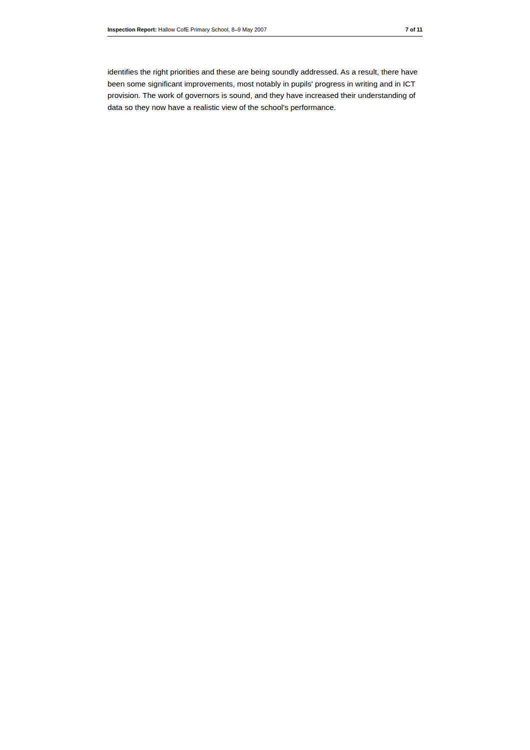Inspection Report: Hallow CofE Primary School, 8–9 May 2007
7 of 11
identifies the right priorities and these are being soundly addressed. As a result, there have been some significant improvements, most notably in pupils' progress in writing and in ICT provision. The work of governors is sound, and they have increased their understanding of data so they now have a realistic view of the school's performance.